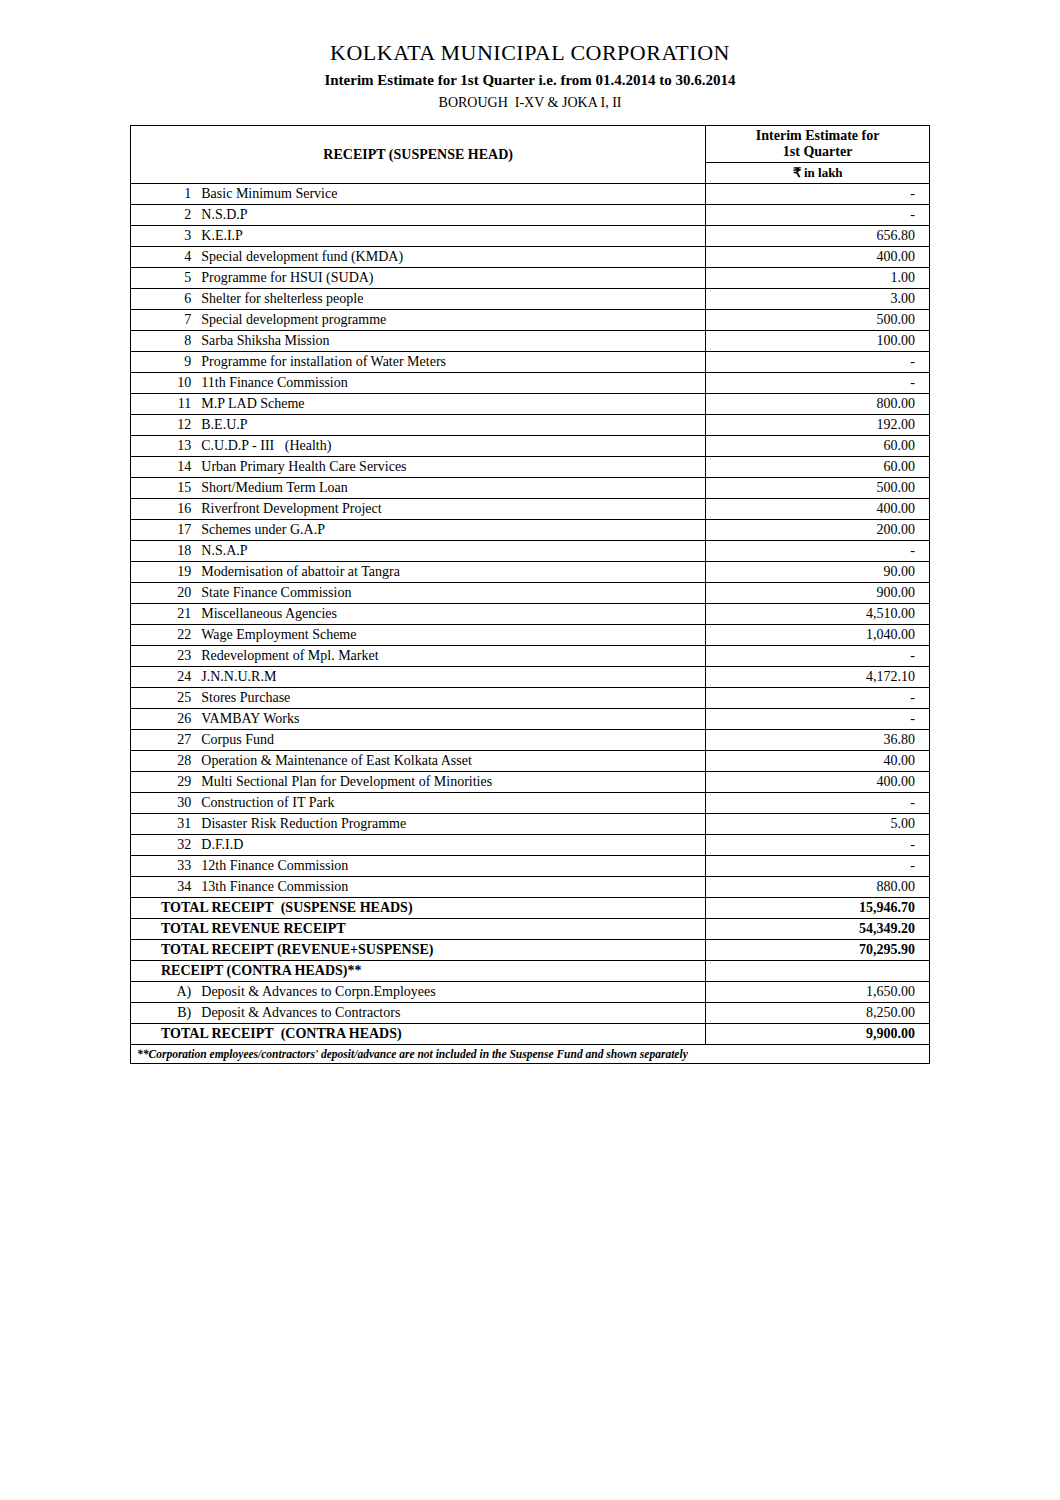KOLKATA MUNICIPAL CORPORATION
Interim Estimate for 1st Quarter i.e. from 01.4.2014 to 30.6.2014
BOROUGH I-XV & JOKA I, II
| RECEIPT (SUSPENSE HEAD) | Interim Estimate for 1st Quarter |
| --- | --- |
| ₹ in lakh |
| 1 | Basic Minimum Service | - |
| 2 | N.S.D.P | - |
| 3 | K.E.I.P | 656.80 |
| 4 | Special development fund (KMDA) | 400.00 |
| 5 | Programme for HSUI (SUDA) | 1.00 |
| 6 | Shelter for shelterless people | 3.00 |
| 7 | Special development programme | 500.00 |
| 8 | Sarba Shiksha Mission | 100.00 |
| 9 | Programme for installation of Water Meters | - |
| 10 | 11th Finance Commission | - |
| 11 | M.P LAD Scheme | 800.00 |
| 12 | B.E.U.P | 192.00 |
| 13 | C.U.D.P - III (Health) | 60.00 |
| 14 | Urban Primary Health Care Services | 60.00 |
| 15 | Short/Medium Term Loan | 500.00 |
| 16 | Riverfront Development Project | 400.00 |
| 17 | Schemes under G.A.P | 200.00 |
| 18 | N.S.A.P | - |
| 19 | Modernisation of abattoir at Tangra | 90.00 |
| 20 | State Finance Commission | 900.00 |
| 21 | Miscellaneous Agencies | 4,510.00 |
| 22 | Wage Employment Scheme | 1,040.00 |
| 23 | Redevelopment of Mpl. Market | - |
| 24 | J.N.N.U.R.M | 4,172.10 |
| 25 | Stores Purchase | - |
| 26 | VAMBAY Works | - |
| 27 | Corpus Fund | 36.80 |
| 28 | Operation & Maintenance of East Kolkata Asset | 40.00 |
| 29 | Multi Sectional Plan for Development of Minorities | 400.00 |
| 30 | Construction of IT Park | - |
| 31 | Disaster Risk Reduction Programme | 5.00 |
| 32 | D.F.I.D | - |
| 33 | 12th Finance Commission | - |
| 34 | 13th Finance Commission | 880.00 |
| TOTAL RECEIPT (SUSPENSE HEADS) | 15,946.70 |
| TOTAL REVENUE RECEIPT | 54,349.20 |
| TOTAL RECEIPT (REVENUE+SUSPENSE) | 70,295.90 |
| RECEIPT (CONTRA HEADS)** | |
| A) | Deposit & Advances to Corpn.Employees | 1,650.00 |
| B) | Deposit & Advances to Contractors | 8,250.00 |
| TOTAL RECEIPT (CONTRA HEADS) | 9,900.00 |
| **Corporation employees/contractors' deposit/advance are not included in the Suspense Fund and shown separately |